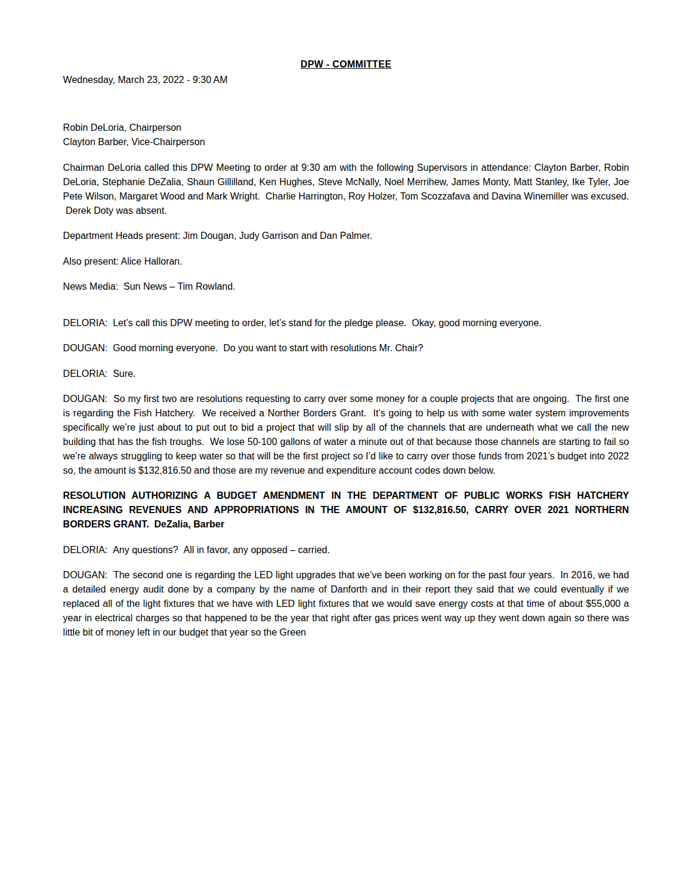DPW - COMMITTEE
Wednesday, March 23, 2022 - 9:30 AM
Robin DeLoria, Chairperson
Clayton Barber, Vice-Chairperson
Chairman DeLoria called this DPW Meeting to order at 9:30 am with the following Supervisors in attendance: Clayton Barber, Robin DeLoria, Stephanie DeZalia, Shaun Gillilland, Ken Hughes, Steve McNally, Noel Merrihew, James Monty, Matt Stanley, Ike Tyler, Joe Pete Wilson, Margaret Wood and Mark Wright. Charlie Harrington, Roy Holzer, Tom Scozzafava and Davina Winemiller was excused. Derek Doty was absent.
Department Heads present: Jim Dougan, Judy Garrison and Dan Palmer.
Also present: Alice Halloran.
News Media: Sun News – Tim Rowland.
DELORIA: Let’s call this DPW meeting to order, let’s stand for the pledge please. Okay, good morning everyone.
DOUGAN: Good morning everyone. Do you want to start with resolutions Mr. Chair?
DELORIA: Sure.
DOUGAN: So my first two are resolutions requesting to carry over some money for a couple projects that are ongoing. The first one is regarding the Fish Hatchery. We received a Norther Borders Grant. It’s going to help us with some water system improvements specifically we’re just about to put out to bid a project that will slip by all of the channels that are underneath what we call the new building that has the fish troughs. We lose 50-100 gallons of water a minute out of that because those channels are starting to fail so we’re always struggling to keep water so that will be the first project so I’d like to carry over those funds from 2021’s budget into 2022 so, the amount is $132,816.50 and those are my revenue and expenditure account codes down below.
RESOLUTION AUTHORIZING A BUDGET AMENDMENT IN THE DEPARTMENT OF PUBLIC WORKS FISH HATCHERY INCREASING REVENUES AND APPROPRIATIONS IN THE AMOUNT OF $132,816.50, CARRY OVER 2021 NORTHERN BORDERS GRANT. DeZalia, Barber
DELORIA: Any questions? All in favor, any opposed – carried.
DOUGAN: The second one is regarding the LED light upgrades that we’ve been working on for the past four years. In 2016, we had a detailed energy audit done by a company by the name of Danforth and in their report they said that we could eventually if we replaced all of the light fixtures that we have with LED light fixtures that we would save energy costs at that time of about $55,000 a year in electrical charges so that happened to be the year that right after gas prices went way up they went down again so there was little bit of money left in our budget that year so the Green